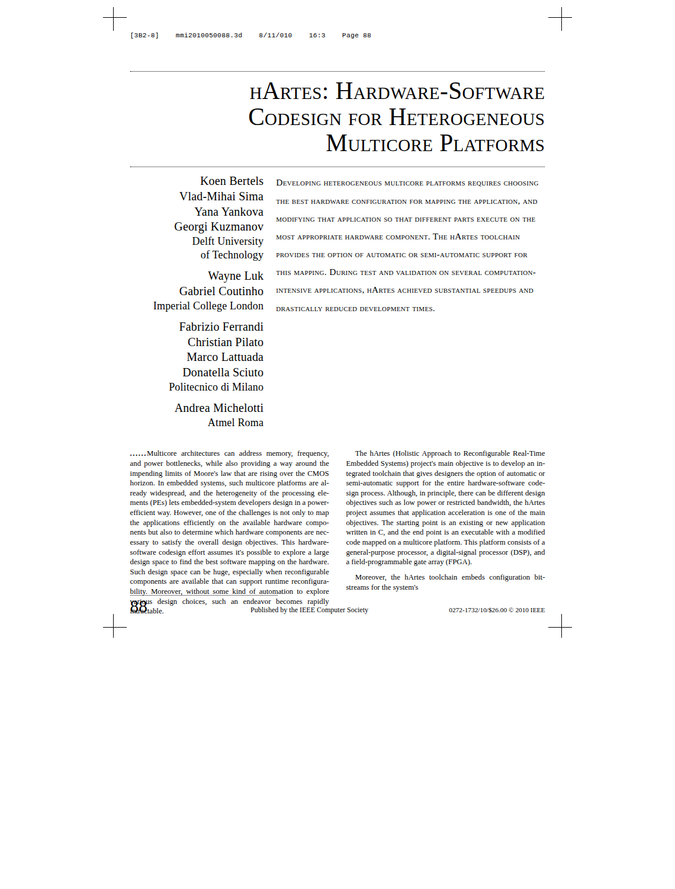[3B2-8] mmi2010050088.3d 8/11/010 16:3 Page 88
hArtes: Hardware-Software
Codesign for Heterogeneous
Multicore Platforms
Koen Bertels Vlad-Mihai Sima Yana Yankova Georgi Kuzmanov Delft University
of Technology Wayne Luk Gabriel Coutinho Imperial College London Fabrizio Ferrandi Christian Pilato Marco Lattuada Donatella Sciuto Politecnico di Milano Andrea Michelotti Atmel Roma
Developing heterogeneous multicore platforms requires choosing the best hardware configuration for mapping the application, and modifying that application so that different parts execute on the most appropriate hardware component. The hArtes toolchain provides the option of automatic or semi-automatic support for this mapping. During test and validation on several computation-intensive applications, hArtes achieved substantial speedups and drastically reduced development times.
...... Multicore architectures can address memory, frequency, and power bottlenecks, while also providing a way around the impending limits of Moore's law that are rising over the CMOS horizon. In embedded systems, such multicore platforms are already widespread, and the heterogeneity of the processing elements (PEs) lets embedded-system developers design in a power-efficient way. However, one of the challenges is not only to map the applications efficiently on the available hardware components but also to determine which hardware components are necessary to satisfy the overall design objectives. This hardware-software codesign effort assumes it's possible to explore a large design space to find the best software mapping on the hardware. Such design space can be huge, especially when reconfigurable components are available that can support runtime reconfigurability. Moreover, without some kind of automation to explore various design choices, such an endeavor becomes rapidly intractable.
The hArtes (Holistic Approach to Reconfigurable Real-Time Embedded Systems) project's main objective is to develop an integrated toolchain that gives designers the option of automatic or semi-automatic support for the entire hardware-software codesign process. Although, in principle, there can be different design objectives such as low power or restricted bandwidth, the hArtes project assumes that application acceleration is one of the main objectives. The starting point is an existing or new application written in C, and the end point is an executable with a modified code mapped on a multicore platform. This platform consists of a general-purpose processor, a digital-signal processor (DSP), and a field-programmable gate array (FPGA).
Moreover, the hArtes toolchain embeds configuration bitstreams for the system's
88
Published by the IEEE Computer Society
0272-1732/10/$26.00 © 2010 IEEE